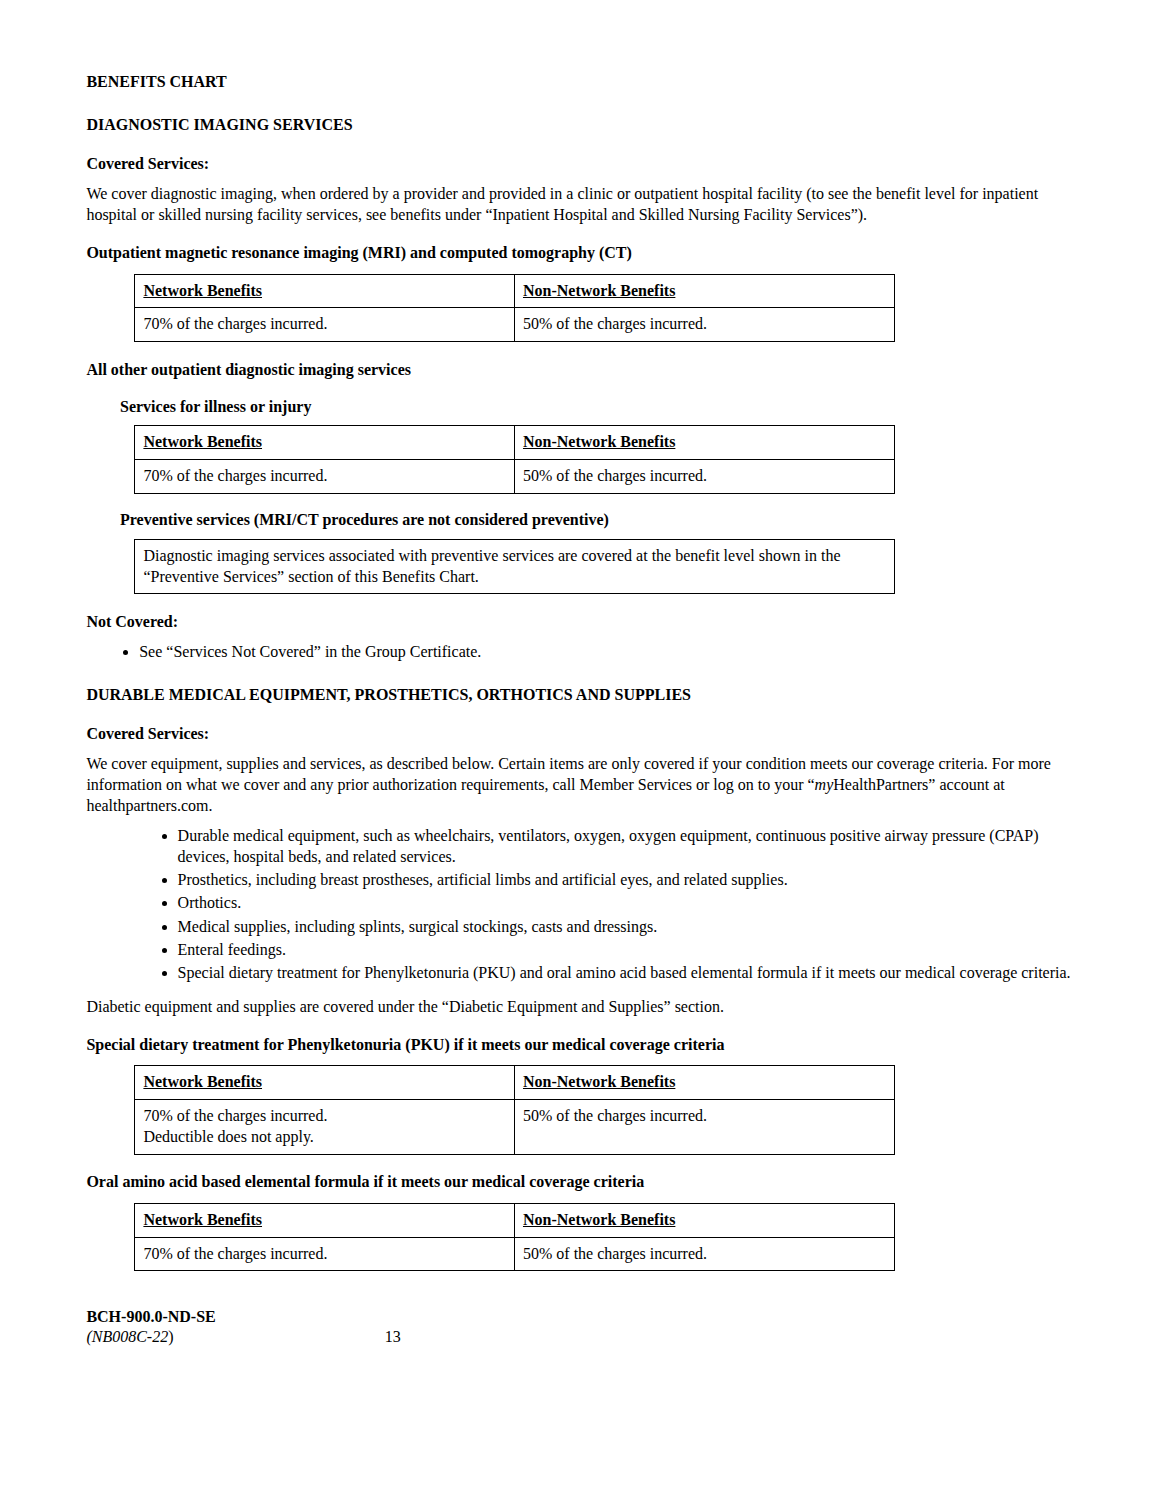BENEFITS CHART
DIAGNOSTIC IMAGING SERVICES
Covered Services:
We cover diagnostic imaging, when ordered by a provider and provided in a clinic or outpatient hospital facility (to see the benefit level for inpatient hospital or skilled nursing facility services, see benefits under “Inpatient Hospital and Skilled Nursing Facility Services”).
Outpatient magnetic resonance imaging (MRI) and computed tomography (CT)
| Network Benefits | Non-Network Benefits |
| 70% of the charges incurred. | 50% of the charges incurred. |
All other outpatient diagnostic imaging services
Services for illness or injury
| Network Benefits | Non-Network Benefits |
| 70% of the charges incurred. | 50% of the charges incurred. |
Preventive services (MRI/CT procedures are not considered preventive)
| Diagnostic imaging services associated with preventive services are covered at the benefit level shown in the “Preventive Services” section of this Benefits Chart. |
Not Covered:
See “Services Not Covered” in the Group Certificate.
DURABLE MEDICAL EQUIPMENT, PROSTHETICS, ORTHOTICS AND SUPPLIES
Covered Services:
We cover equipment, supplies and services, as described below. Certain items are only covered if your condition meets our coverage criteria. For more information on what we cover and any prior authorization requirements, call Member Services or log on to your “my HealthPartners” account at healthpartners.com.
Durable medical equipment, such as wheelchairs, ventilators, oxygen, oxygen equipment, continuous positive airway pressure (CPAP) devices, hospital beds, and related services.
Prosthetics, including breast prostheses, artificial limbs and artificial eyes, and related supplies.
Orthotics.
Medical supplies, including splints, surgical stockings, casts and dressings.
Enteral feedings.
Special dietary treatment for Phenylketonuria (PKU) and oral amino acid based elemental formula if it meets our medical coverage criteria.
Diabetic equipment and supplies are covered under the “Diabetic Equipment and Supplies” section.
Special dietary treatment for Phenylketonuria (PKU) if it meets our medical coverage criteria
| Network Benefits | Non-Network Benefits |
| 70% of the charges incurred. Deductible does not apply. | 50% of the charges incurred. |
Oral amino acid based elemental formula if it meets our medical coverage criteria
| Network Benefits | Non-Network Benefits |
| 70% of the charges incurred. | 50% of the charges incurred. |
BCH-900.0-ND-SE
(NB008C-22) 13